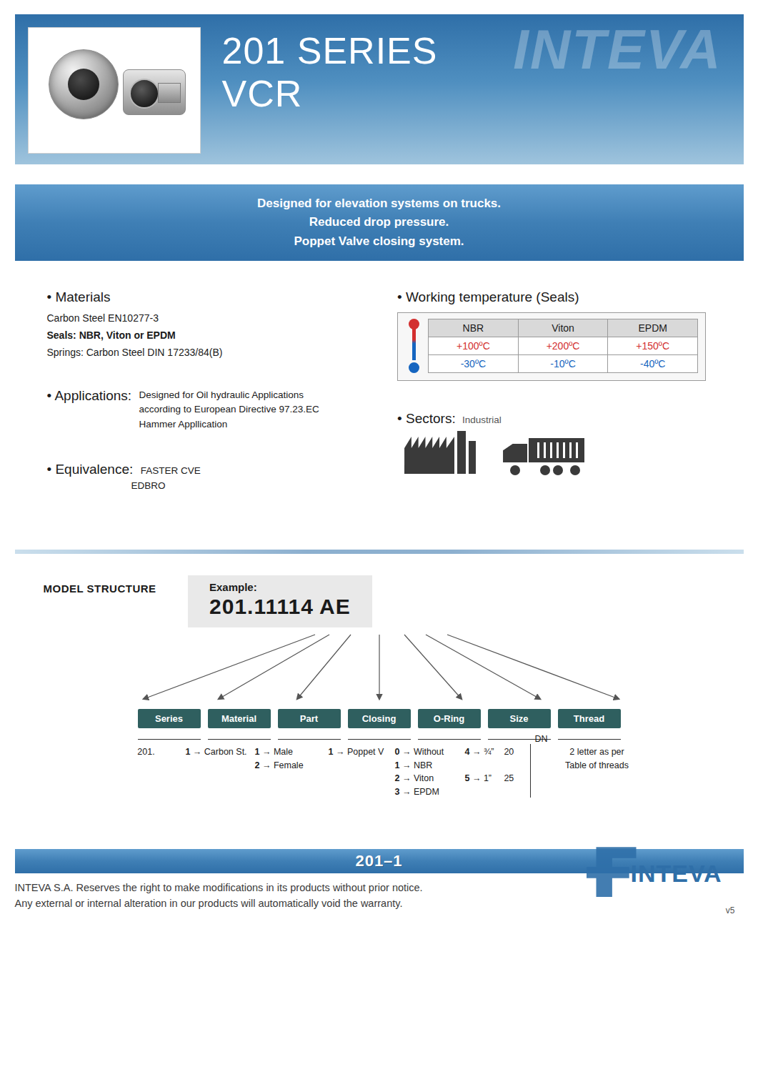INTEVA
201 SERIES
VCR
Designed for elevation systems on trucks.
Reduced drop pressure.
Poppet Valve closing system.
Materials
Carbon Steel EN10277-3
Seals: NBR, Viton or EPDM
Springs: Carbon Steel DIN 17233/84(B)
Applications: Designed for Oil hydraulic Applications
according to European Directive 97.23.EC
Hammer Appllication
Equivalence: FASTER CVE EDBRO
Working temperature (Seals)
| NBR | Viton | EPDM |
| --- | --- | --- |
| +100ºC | +200ºC | +150ºC |
| -30ºC | -10ºC | -40ºC |
Sectors: Industrial
MODEL STRUCTURE
Example: 201.11114 AE
Series
Material
Part
Closing
O-Ring
Size
Thread
201.
1 → Carbon St.
1 → Male
2 → Female
1 → Poppet V
0 → Without
1 → NBR
2 → Viton
3 → EPDM
DN
4 → ¾” 20
5 → 1” 25
2 letter as per
Table of threads
201–1
INTEVA S.A. Reserves the right to make modifications in its products without prior notice.
Any external or internal alteration in our products will automatically void the warranty.
INTEVA
v5